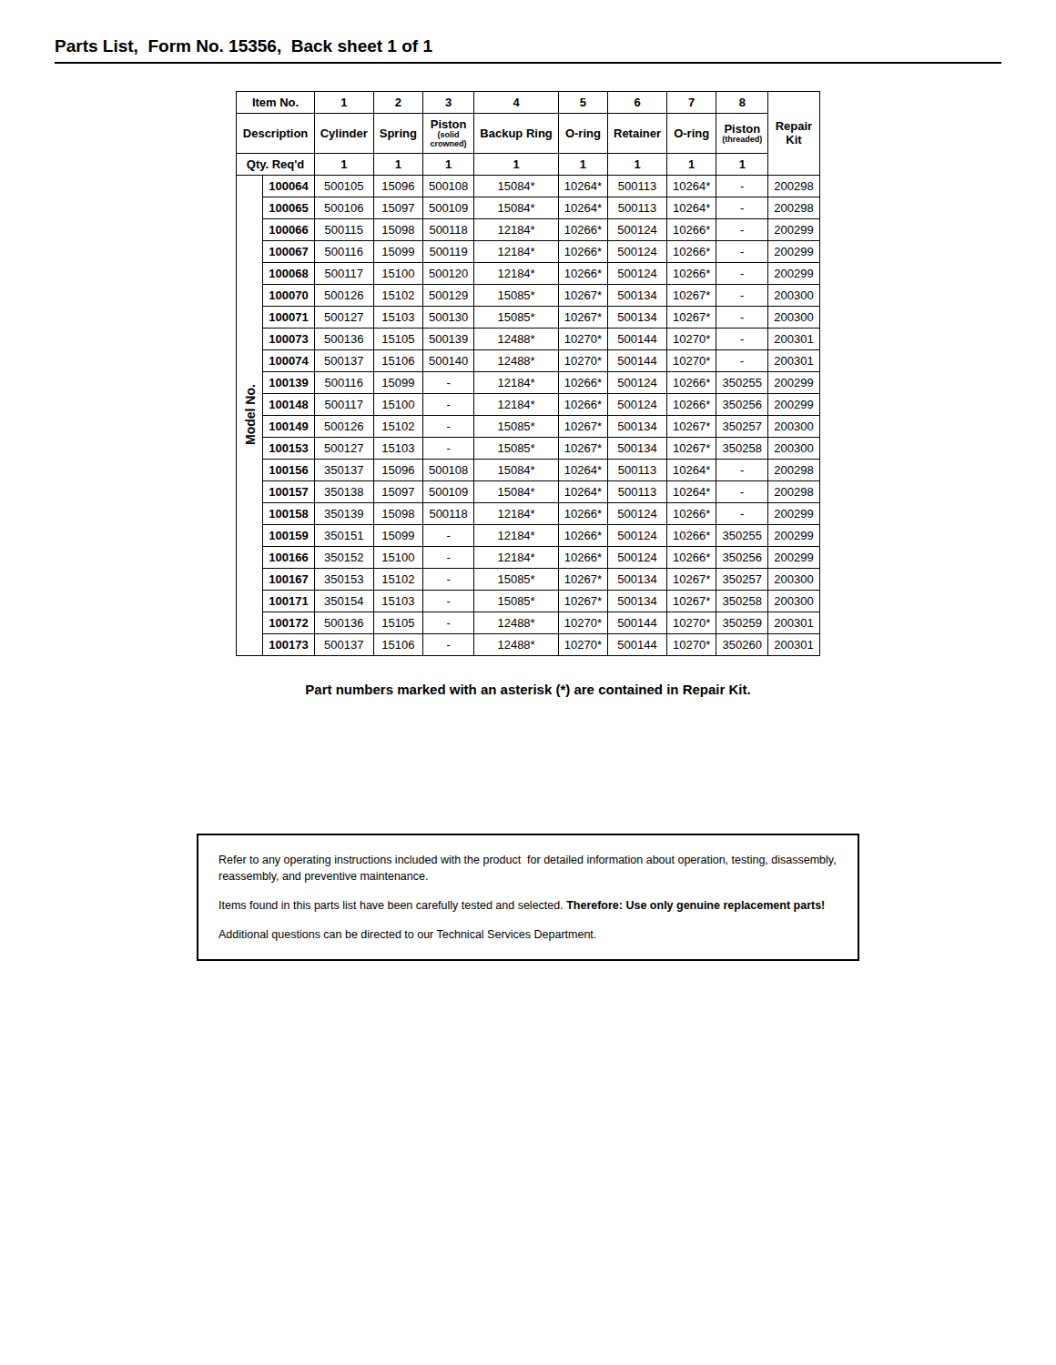Parts List, Form No. 15356, Back sheet 1 of 1
| Item No. | 1 | 2 | 3 | 4 | 5 | 6 | 7 | 8 | Repair Kit |
| --- | --- | --- | --- | --- | --- | --- | --- | --- | --- |
| Description | Cylinder | Spring | Piston (solid crowned) | Backup Ring | O-ring | Retainer | O-ring | Piston (threaded) |
| Qty. Req'd | 1 | 1 | 1 | 1 | 1 | 1 | 1 | 1 |
| Model No. | 100064 | 500105 | 15096 | 500108 | 15084* | 10264* | 500113 | 10264* | - | 200298 |
| 100065 | 500106 | 15097 | 500109 | 15084* | 10264* | 500113 | 10264* | - | 200298 |
| 100066 | 500115 | 15098 | 500118 | 12184* | 10266* | 500124 | 10266* | - | 200299 |
| 100067 | 500116 | 15099 | 500119 | 12184* | 10266* | 500124 | 10266* | - | 200299 |
| 100068 | 500117 | 15100 | 500120 | 12184* | 10266* | 500124 | 10266* | - | 200299 |
| 100070 | 500126 | 15102 | 500129 | 15085* | 10267* | 500134 | 10267* | - | 200300 |
| 100071 | 500127 | 15103 | 500130 | 15085* | 10267* | 500134 | 10267* | - | 200300 |
| 100073 | 500136 | 15105 | 500139 | 12488* | 10270* | 500144 | 10270* | - | 200301 |
| 100074 | 500137 | 15106 | 500140 | 12488* | 10270* | 500144 | 10270* | - | 200301 |
| 100139 | 500116 | 15099 | - | 12184* | 10266* | 500124 | 10266* | 350255 | 200299 |
| 100148 | 500117 | 15100 | - | 12184* | 10266* | 500124 | 10266* | 350256 | 200299 |
| 100149 | 500126 | 15102 | - | 15085* | 10267* | 500134 | 10267* | 350257 | 200300 |
| 100153 | 500127 | 15103 | - | 15085* | 10267* | 500134 | 10267* | 350258 | 200300 |
| 100156 | 350137 | 15096 | 500108 | 15084* | 10264* | 500113 | 10264* | - | 200298 |
| 100157 | 350138 | 15097 | 500109 | 15084* | 10264* | 500113 | 10264* | - | 200298 |
| 100158 | 350139 | 15098 | 500118 | 12184* | 10266* | 500124 | 10266* | - | 200299 |
| 100159 | 350151 | 15099 | - | 12184* | 10266* | 500124 | 10266* | 350255 | 200299 |
| 100166 | 350152 | 15100 | - | 12184* | 10266* | 500124 | 10266* | 350256 | 200299 |
| 100167 | 350153 | 15102 | - | 15085* | 10267* | 500134 | 10267* | 350257 | 200300 |
| 100171 | 350154 | 15103 | - | 15085* | 10267* | 500134 | 10267* | 350258 | 200300 |
| 100172 | 500136 | 15105 | - | 12488* | 10270* | 500144 | 10270* | 350259 | 200301 |
| 100173 | 500137 | 15106 | - | 12488* | 10270* | 500144 | 10270* | 350260 | 200301 |
Part numbers marked with an asterisk (*) are contained in Repair Kit.
Refer to any operating instructions included with the product for detailed information about operation, testing, disassembly, reassembly, and preventive maintenance.
Items found in this parts list have been carefully tested and selected. Therefore: Use only genuine replacement parts!
Additional questions can be directed to our Technical Services Department.